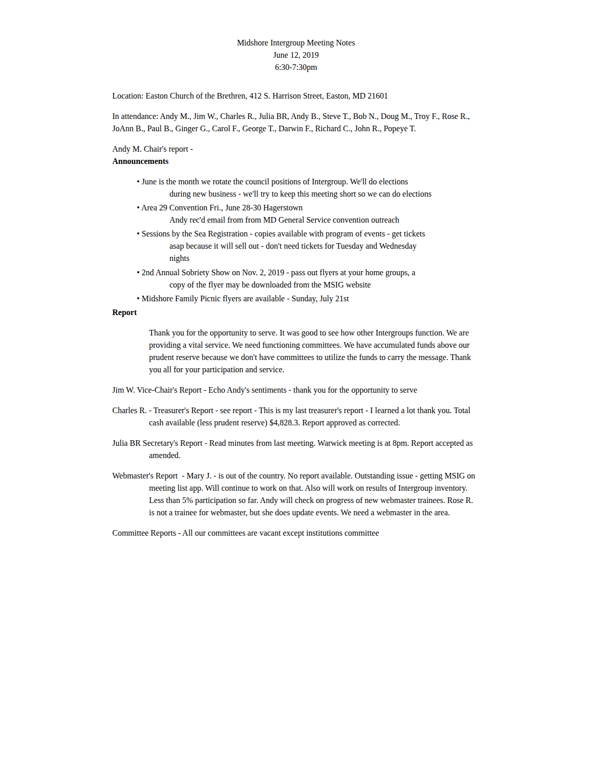Midshore Intergroup Meeting Notes
June 12, 2019
6:30-7:30pm
Location: Easton Church of the Brethren, 412 S. Harrison Street, Easton, MD 21601
In attendance: Andy M., Jim W., Charles R., Julia BR, Andy B., Steve T., Bob N., Doug M., Troy F., Rose R., JoAnn B., Paul B., Ginger G., Carol F., George T., Darwin F., Richard C., John R., Popeye T.
Andy M. Chair's report -
Announcements
• June is the month we rotate the council positions of Intergroup. We'll do elections during new business - we'll try to keep this meeting short so we can do elections
• Area 29 Convention Fri., June 28-30 Hagerstown Andy rec'd email from from MD General Service convention outreach
• Sessions by the Sea Registration - copies available with program of events - get tickets asap because it will sell out - don't need tickets for Tuesday and Wednesday nights
• 2nd Annual Sobriety Show on Nov. 2, 2019 - pass out flyers at your home groups, a copy of the flyer may be downloaded from the MSIG website
• Midshore Family Picnic flyers are available - Sunday, July 21st
Report
Thank you for the opportunity to serve. It was good to see how other Intergroups function. We are providing a vital service. We need functioning committees. We have accumulated funds above our prudent reserve because we don't have committees to utilize the funds to carry the message. Thank you all for your participation and service.
Jim W. Vice-Chair's Report - Echo Andy's sentiments - thank you for the opportunity to serve
Charles R. - Treasurer's Report - see report - This is my last treasurer's report - I learned a lot thank you. Total cash available (less prudent reserve) $4,828.3. Report approved as corrected.
Julia BR Secretary's Report - Read minutes from last meeting. Warwick meeting is at 8pm. Report accepted as amended.
Webmaster's Report - Mary J. - is out of the country. No report available. Outstanding issue - getting MSIG on meeting list app. Will continue to work on that. Also will work on results of Intergroup inventory. Less than 5% participation so far. Andy will check on progress of new webmaster trainees. Rose R. is not a trainee for webmaster, but she does update events. We need a webmaster in the area.
Committee Reports - All our committees are vacant except institutions committee